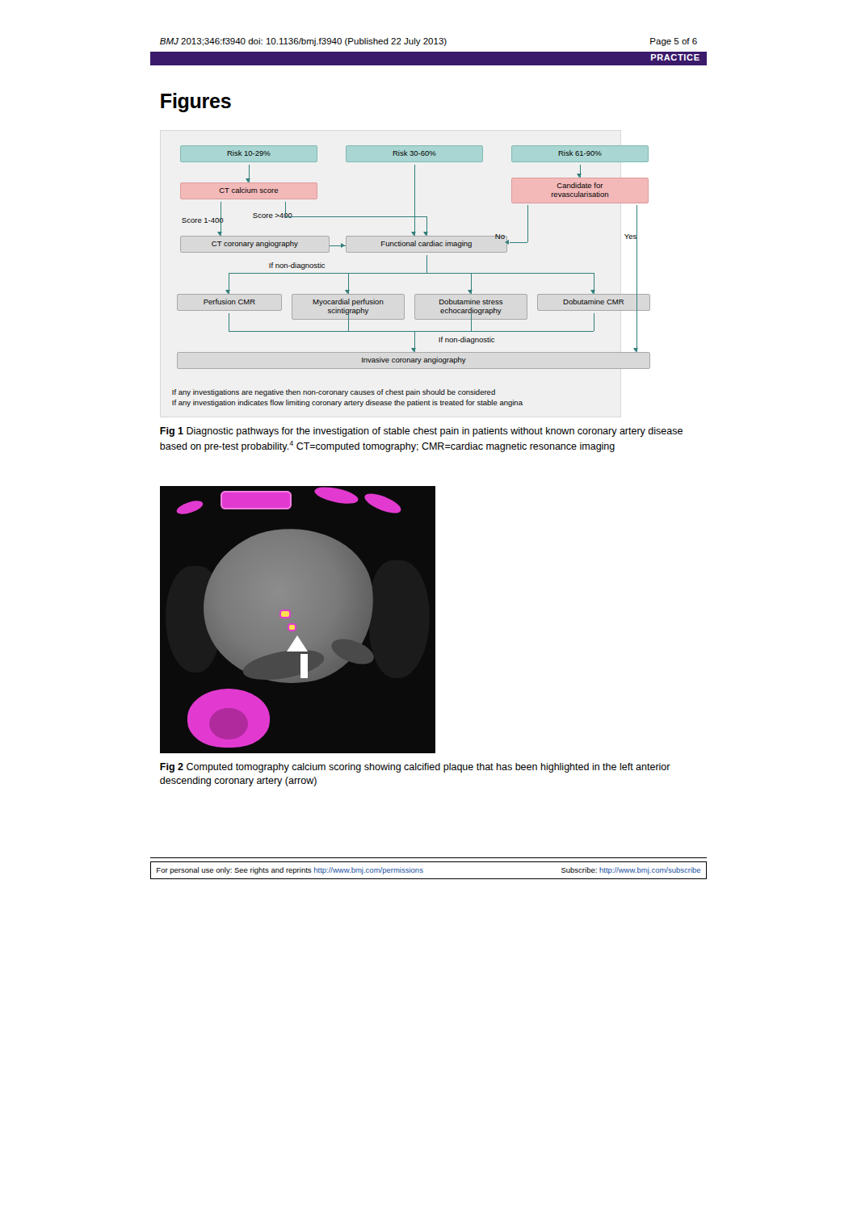BMJ 2013;346:f3940 doi: 10.1136/bmj.f3940 (Published 22 July 2013)
Page 5 of 6
PRACTICE
Figures
Risk 10-29%
Risk 30-60%
Risk 61-90%
CT calcium score
Candidate for
revascularisation
CT coronary angiography
Functional cardiac imaging
Perfusion CMR
Myocardial perfusion
scintigraphy
Dobutamine stress
echocardiography
Dobutamine CMR
Invasive coronary angiography
Score 1-400
Score >400
If non-diagnostic
If non-diagnostic
No
Yes
If any investigations are negative then non-coronary causes of chest pain should be considered
If any investigation indicates flow limiting coronary artery disease the patient is treated for stable angina
Fig 1 Diagnostic pathways for the investigation of stable chest pain in patients without known coronary artery disease based on pre-test probability.4 CT=computed tomography; CMR=cardiac magnetic resonance imaging
Fig 2 Computed tomography calcium scoring showing calcified plaque that has been highlighted in the left anterior descending coronary artery (arrow)
For personal use only: See rights and reprints http://www.bmj.com/permissions
Subscribe: http://www.bmj.com/subscribe